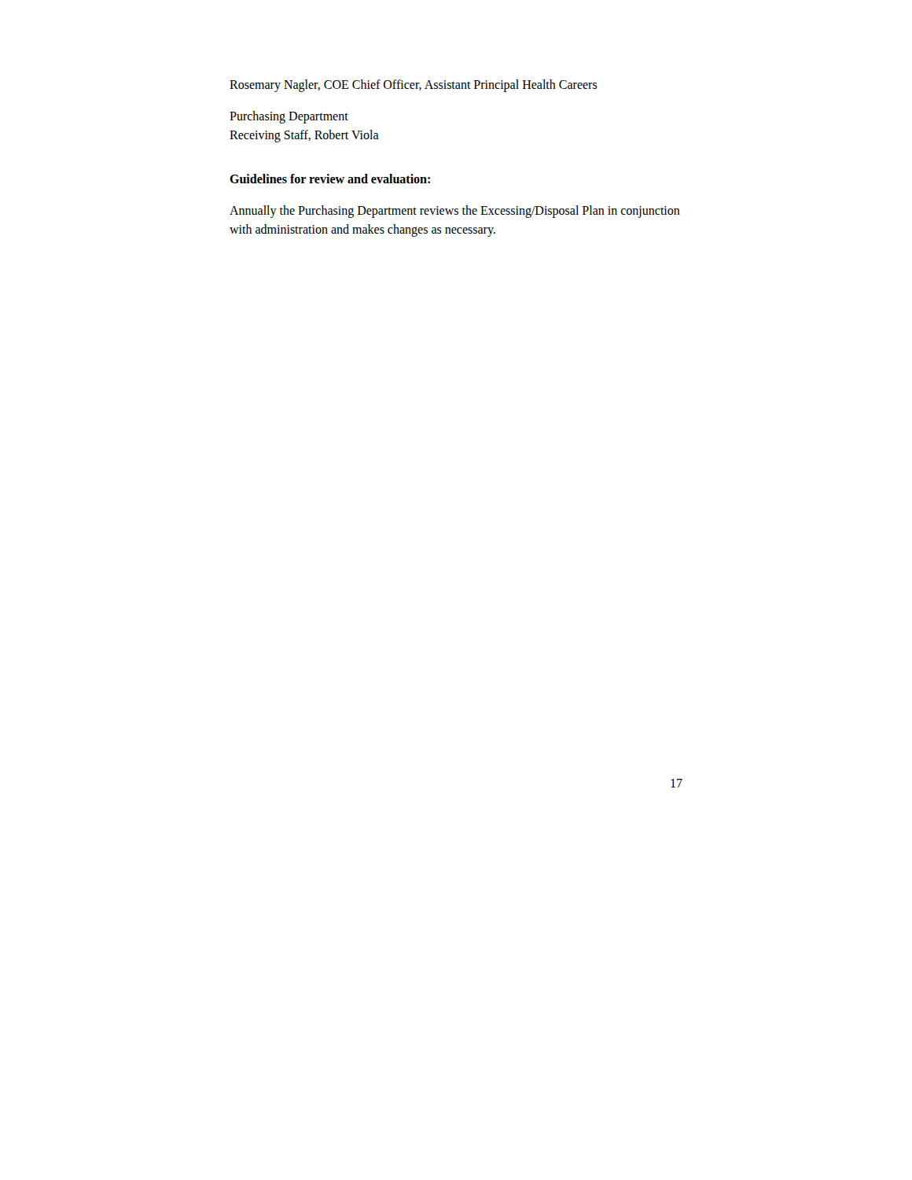Rosemary Nagler, COE Chief Officer, Assistant Principal Health Careers
Purchasing Department
Receiving Staff, Robert Viola
Guidelines for review and evaluation:
Annually the Purchasing Department reviews the Excessing/Disposal Plan in conjunction with administration and makes changes as necessary.
17